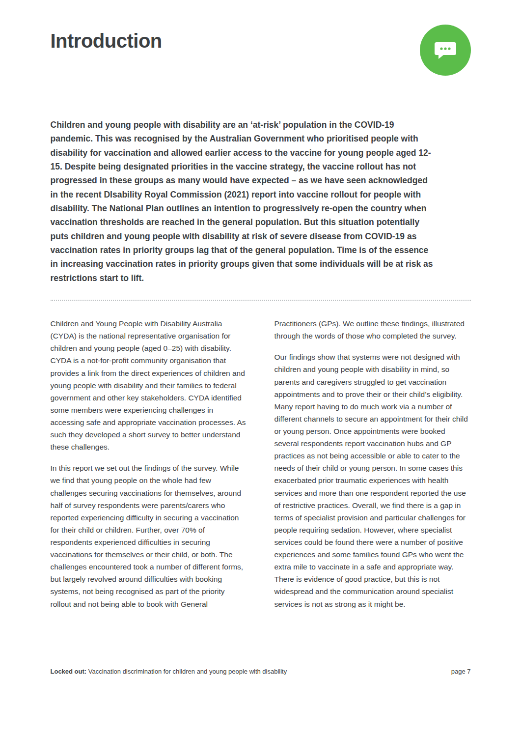Introduction
Children and young people with disability are an ‘at-risk’ population in the COVID-19 pandemic. This was recognised by the Australian Government who prioritised people with disability for vaccination and allowed earlier access to the vaccine for young people aged 12-15. Despite being designated priorities in the vaccine strategy, the vaccine rollout has not progressed in these groups as many would have expected – as we have seen acknowledged in the recent DIsability Royal Commission (2021) report into vaccine rollout for people with disability. The National Plan outlines an intention to progressively re-open the country when vaccination thresholds are reached in the general population. But this situation potentially puts children and young people with disability at risk of severe disease from COVID-19 as vaccination rates in priority groups lag that of the general population. Time is of the essence in increasing vaccination rates in priority groups given that some individuals will be at risk as restrictions start to lift.
Children and Young People with Disability Australia (CYDA) is the national representative organisation for children and young people (aged 0–25) with disability. CYDA is a not-for-profit community organisation that provides a link from the direct experiences of children and young people with disability and their families to federal government and other key stakeholders. CYDA identified some members were experiencing challenges in accessing safe and appropriate vaccination processes. As such they developed a short survey to better understand these challenges.
In this report we set out the findings of the survey. While we find that young people on the whole had few challenges securing vaccinations for themselves, around half of survey respondents were parents/carers who reported experiencing difficulty in securing a vaccination for their child or children. Further, over 70% of respondents experienced difficulties in securing vaccinations for themselves or their child, or both. The challenges encountered took a number of different forms, but largely revolved around difficulties with booking systems, not being recognised as part of the priority rollout and not being able to book with General Practitioners (GPs). We outline these findings, illustrated through the words of those who completed the survey.
Our findings show that systems were not designed with children and young people with disability in mind, so parents and caregivers struggled to get vaccination appointments and to prove their or their child’s eligibility. Many report having to do much work via a number of different channels to secure an appointment for their child or young person. Once appointments were booked several respondents report vaccination hubs and GP practices as not being accessible or able to cater to the needs of their child or young person. In some cases this exacerbated prior traumatic experiences with health services and more than one respondent reported the use of restrictive practices. Overall, we find there is a gap in terms of specialist provision and particular challenges for people requiring sedation. However, where specialist services could be found there were a number of positive experiences and some families found GPs who went the extra mile to vaccinate in a safe and appropriate way. There is evidence of good practice, but this is not widespread and the communication around specialist services is not as strong as it might be.
Locked out: Vaccination discrimination for children and young people with disability
page 7